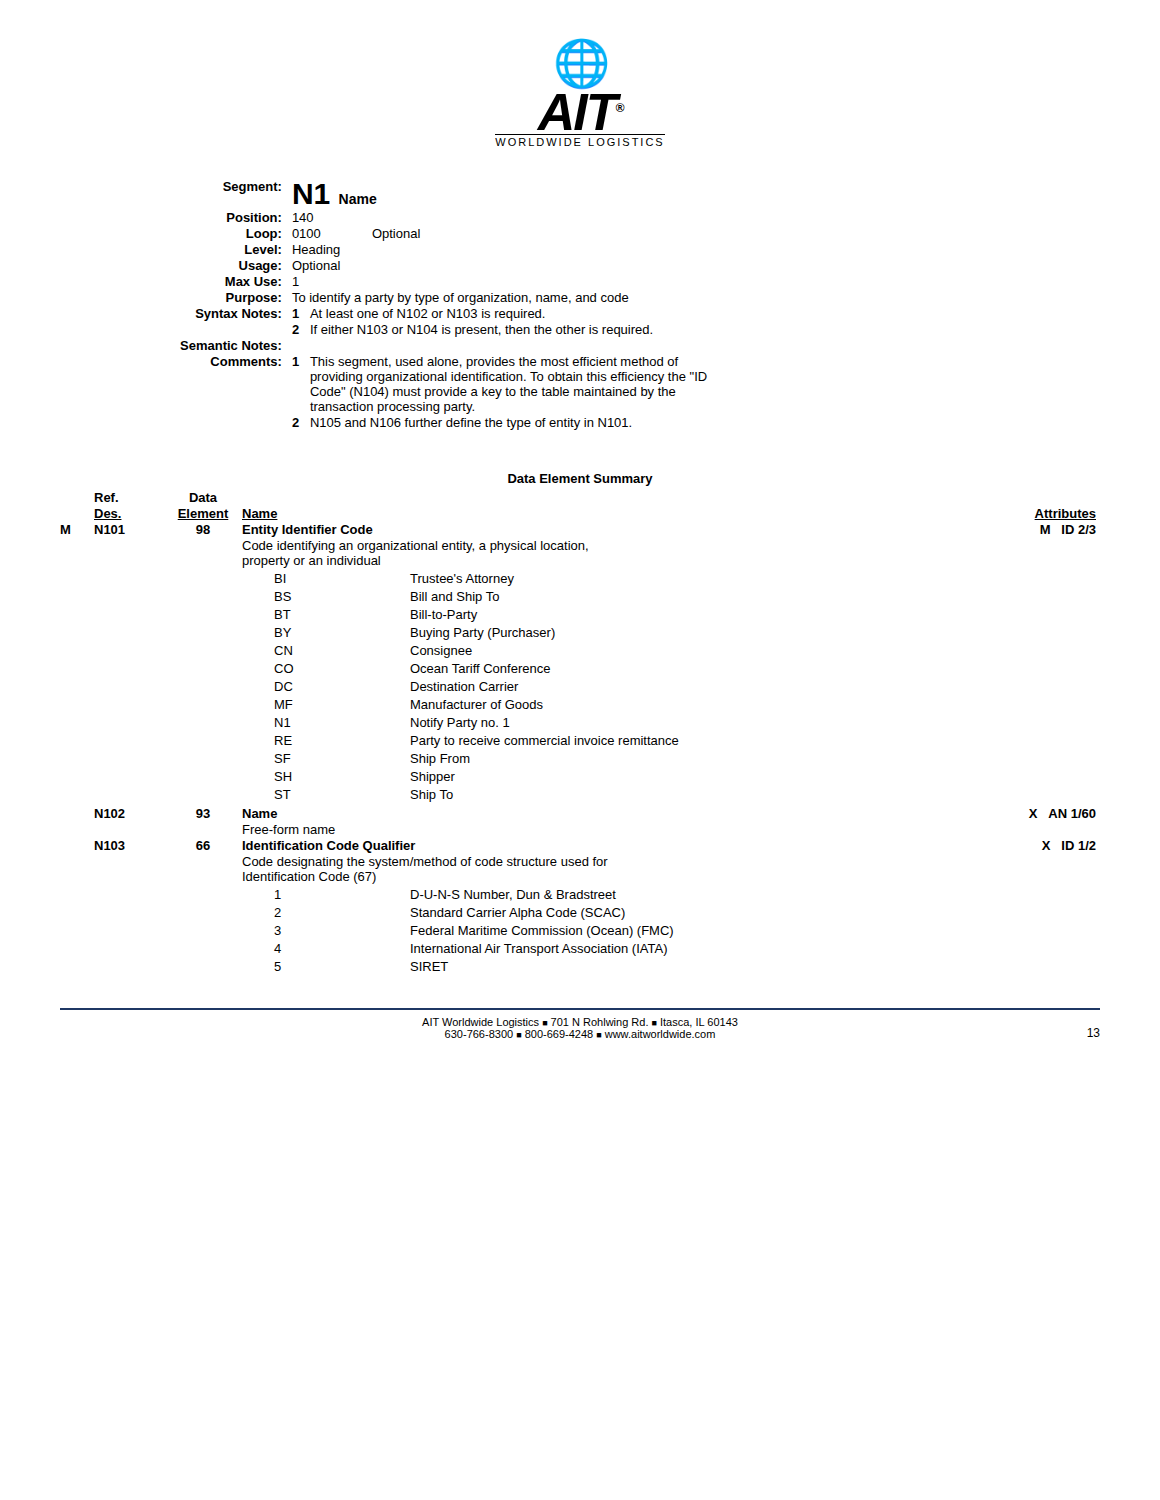🌐
AIT®
WORLDWIDE LOGISTICS
| Segment: | N1 Name |
| Position: | 140 |
| Loop: | 0100 Optional |
| Level: | Heading |
| Usage: | Optional |
| Max Use: | 1 |
| Purpose: | To identify a party by type of organization, name, and code |
| Syntax Notes: | 1 At least one of N102 or N103 is required. |
| | 2 If either N103 or N104 is present, then the other is required. |
| Semantic Notes: | |
| Comments: | 1 This segment, used alone, provides the most efficient method of providing organizational identification. To obtain this efficiency the "ID Code" (N104) must provide a key to the table maintained by the transaction processing party. |
| | 2 N105 and N106 further define the type of entity in N101. |
Data Element Summary
| | Ref. | Data | | |
| | Des. | Element | Name | Attributes |
| M | N101 | 98 | Entity Identifier Code | M ID 2/3 |
| | Code identifying an organizational entity, a physical location, property or an individual |
| | / BI / Trustee's Attorney / / BS / Bill and Ship To / / BT / Bill-to-Party / / BY / Buying Party (Purchaser) / / CN / Consignee / / CO / Ocean Tariff Conference / / DC / Destination Carrier / / MF / Manufacturer of Goods / / N1 / Notify Party no. 1 / / RE / Party to receive commercial invoice remittance / / SF / Ship From / / SH / Shipper / / ST / Ship To / |
| | N102 | 93 | Name | X AN 1/60 |
| | Free-form name |
| | N103 | 66 | Identification Code Qualifier | X ID 1/2 |
| | Code designating the system/method of code structure used for Identification Code (67) |
| | / 1 / D-U-N-S Number, Dun & Bradstreet / / 2 / Standard Carrier Alpha Code (SCAC) / / 3 / Federal Maritime Commission (Ocean) (FMC) / / 4 / International Air Transport Association (IATA) / / 5 / SIRET / |
AIT Worldwide Logistics ■ 701 N Rohlwing Rd. ■ Itasca, IL 60143
630-766-8300 ■ 800-669-4248 ■ www.aitworldwide.com 13